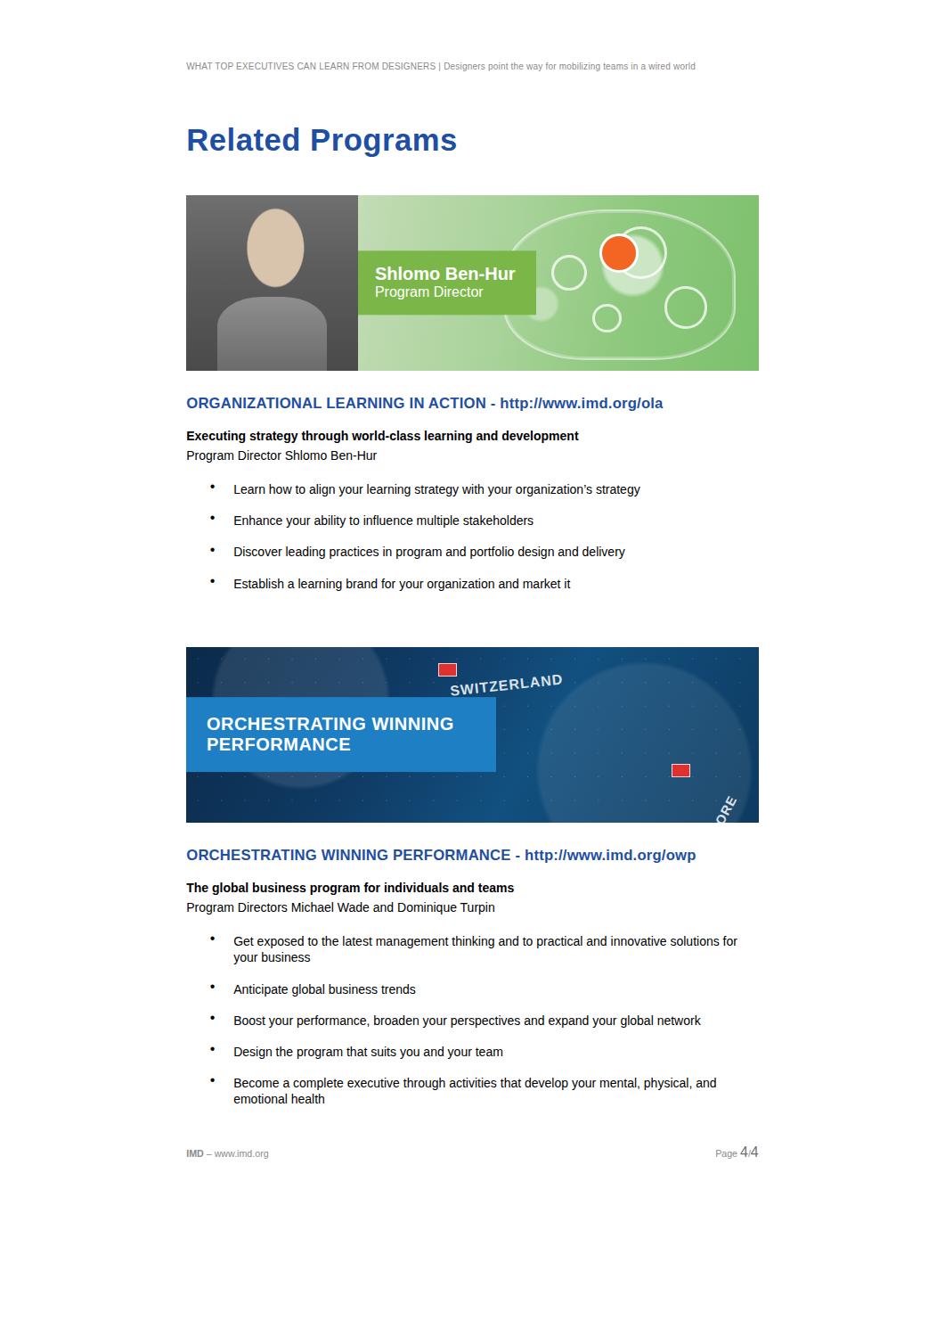WHAT TOP EXECUTIVES CAN LEARN FROM DESIGNERS | Designers point the way for mobilizing teams in a wired world
Related Programs
Shlomo Ben-Hur
Program Director
ORGANIZATIONAL LEARNING IN ACTION - http://www.imd.org/ola
Executing strategy through world-class learning and development
Program Director Shlomo Ben-Hur
Learn how to align your learning strategy with your organization’s strategy
Enhance your ability to influence multiple stakeholders
Discover leading practices in program and portfolio design and delivery
Establish a learning brand for your organization and market it
Switzerland
Singapore
Orchestrating Winning Performance
ORCHESTRATING WINNING PERFORMANCE - http://www.imd.org/owp
The global business program for individuals and teams
Program Directors Michael Wade and Dominique Turpin
Get exposed to the latest management thinking and to practical and innovative solutions for your business
Anticipate global business trends
Boost your performance, broaden your perspectives and expand your global network
Design the program that suits you and your team
Become a complete executive through activities that develop your mental, physical, and emotional health
IMD – www.imd.org
Page 4/4